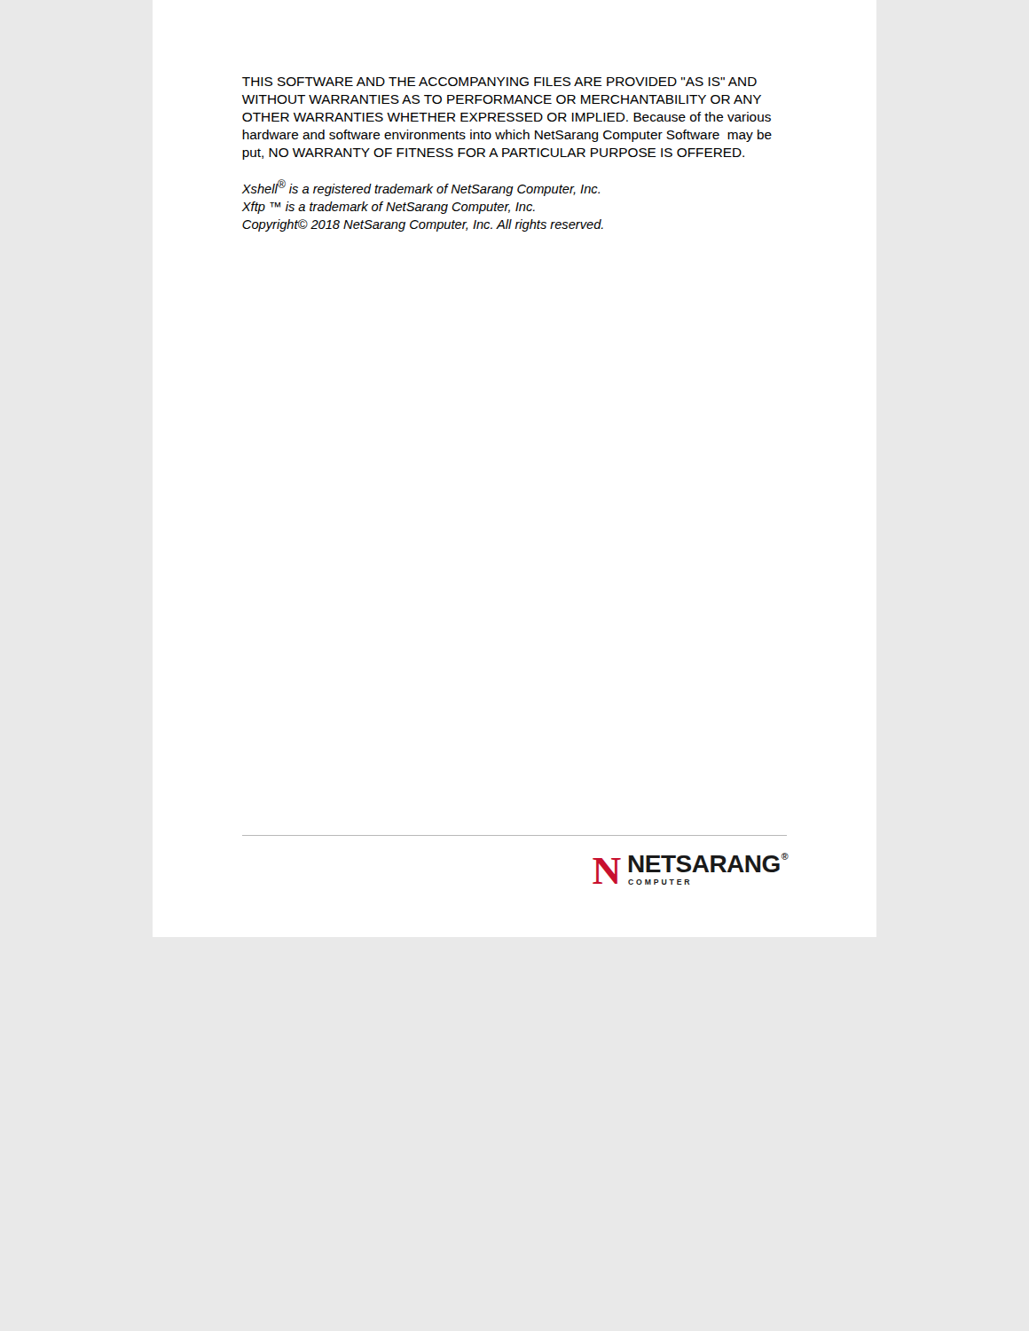THIS SOFTWARE AND THE ACCOMPANYING FILES ARE PROVIDED "AS IS" AND WITHOUT WARRANTIES AS TO PERFORMANCE OR MERCHANTABILITY OR ANY OTHER WARRANTIES WHETHER EXPRESSED OR IMPLIED. Because of the various hardware and software environments into which NetSarang Computer Software may be put, NO WARRANTY OF FITNESS FOR A PARTICULAR PURPOSE IS OFFERED.
Xshell® is a registered trademark of NetSarang Computer, Inc.
Xftp ™ is a trademark of NetSarang Computer, Inc.
Copyright© 2018 NetSarang Computer, Inc. All rights reserved.
N NETSARANG® COMPUTER